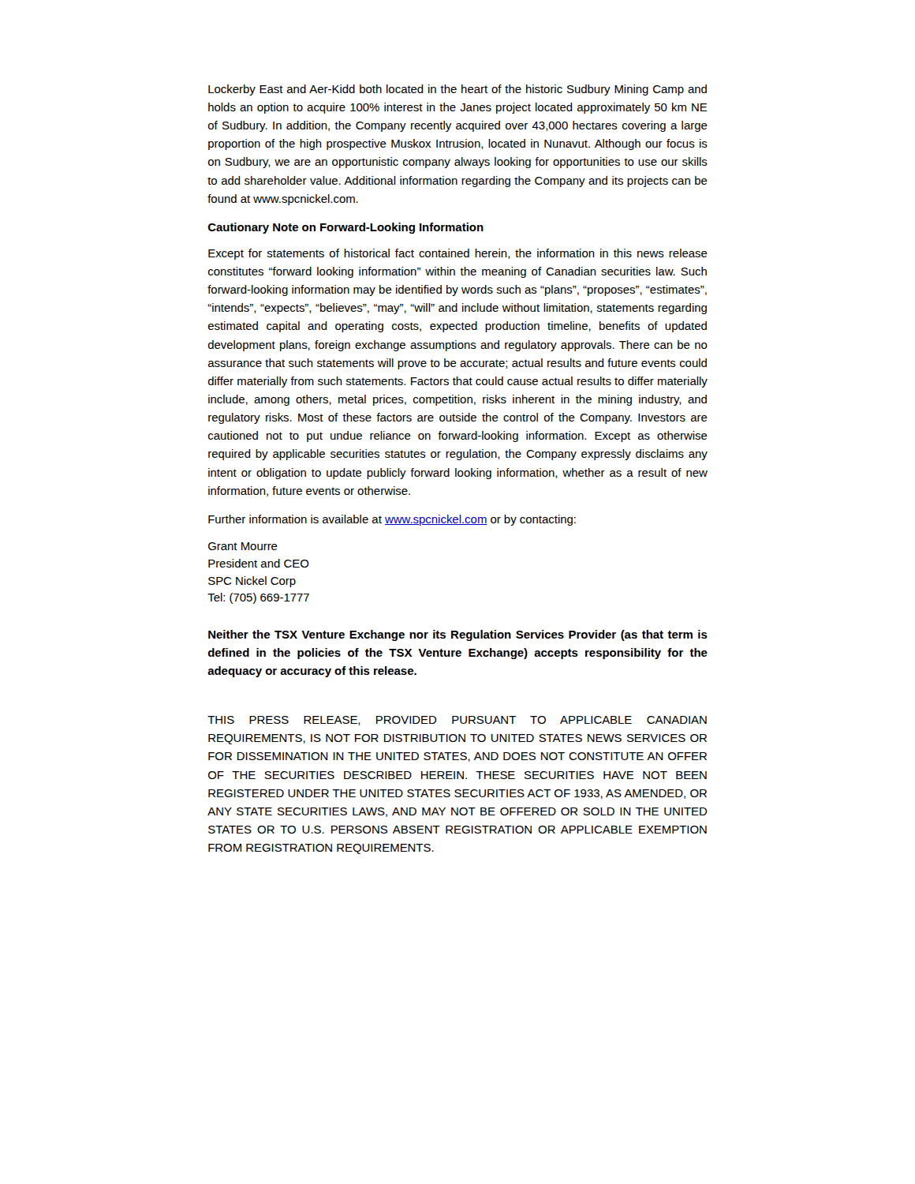Lockerby East and Aer-Kidd both located in the heart of the historic Sudbury Mining Camp and holds an option to acquire 100% interest in the Janes project located approximately 50 km NE of Sudbury. In addition, the Company recently acquired over 43,000 hectares covering a large proportion of the high prospective Muskox Intrusion, located in Nunavut. Although our focus is on Sudbury, we are an opportunistic company always looking for opportunities to use our skills to add shareholder value. Additional information regarding the Company and its projects can be found at www.spcnickel.com.
Cautionary Note on Forward-Looking Information
Except for statements of historical fact contained herein, the information in this news release constitutes “forward looking information” within the meaning of Canadian securities law. Such forward-looking information may be identified by words such as “plans”, “proposes”, “estimates”, “intends”, “expects”, “believes”, “may”, “will” and include without limitation, statements regarding estimated capital and operating costs, expected production timeline, benefits of updated development plans, foreign exchange assumptions and regulatory approvals. There can be no assurance that such statements will prove to be accurate; actual results and future events could differ materially from such statements. Factors that could cause actual results to differ materially include, among others, metal prices, competition, risks inherent in the mining industry, and regulatory risks. Most of these factors are outside the control of the Company. Investors are cautioned not to put undue reliance on forward-looking information. Except as otherwise required by applicable securities statutes or regulation, the Company expressly disclaims any intent or obligation to update publicly forward looking information, whether as a result of new information, future events or otherwise.
Further information is available at www.spcnickel.com or by contacting:
Grant Mourre
President and CEO
SPC Nickel Corp
Tel: (705) 669-1777
Neither the TSX Venture Exchange nor its Regulation Services Provider (as that term is defined in the policies of the TSX Venture Exchange) accepts responsibility for the adequacy or accuracy of this release.
THIS PRESS RELEASE, PROVIDED PURSUANT TO APPLICABLE CANADIAN REQUIREMENTS, IS NOT FOR DISTRIBUTION TO UNITED STATES NEWS SERVICES OR FOR DISSEMINATION IN THE UNITED STATES, AND DOES NOT CONSTITUTE AN OFFER OF THE SECURITIES DESCRIBED HEREIN. THESE SECURITIES HAVE NOT BEEN REGISTERED UNDER THE UNITED STATES SECURITIES ACT OF 1933, AS AMENDED, OR ANY STATE SECURITIES LAWS, AND MAY NOT BE OFFERED OR SOLD IN THE UNITED STATES OR TO U.S. PERSONS ABSENT REGISTRATION OR APPLICABLE EXEMPTION FROM REGISTRATION REQUIREMENTS.